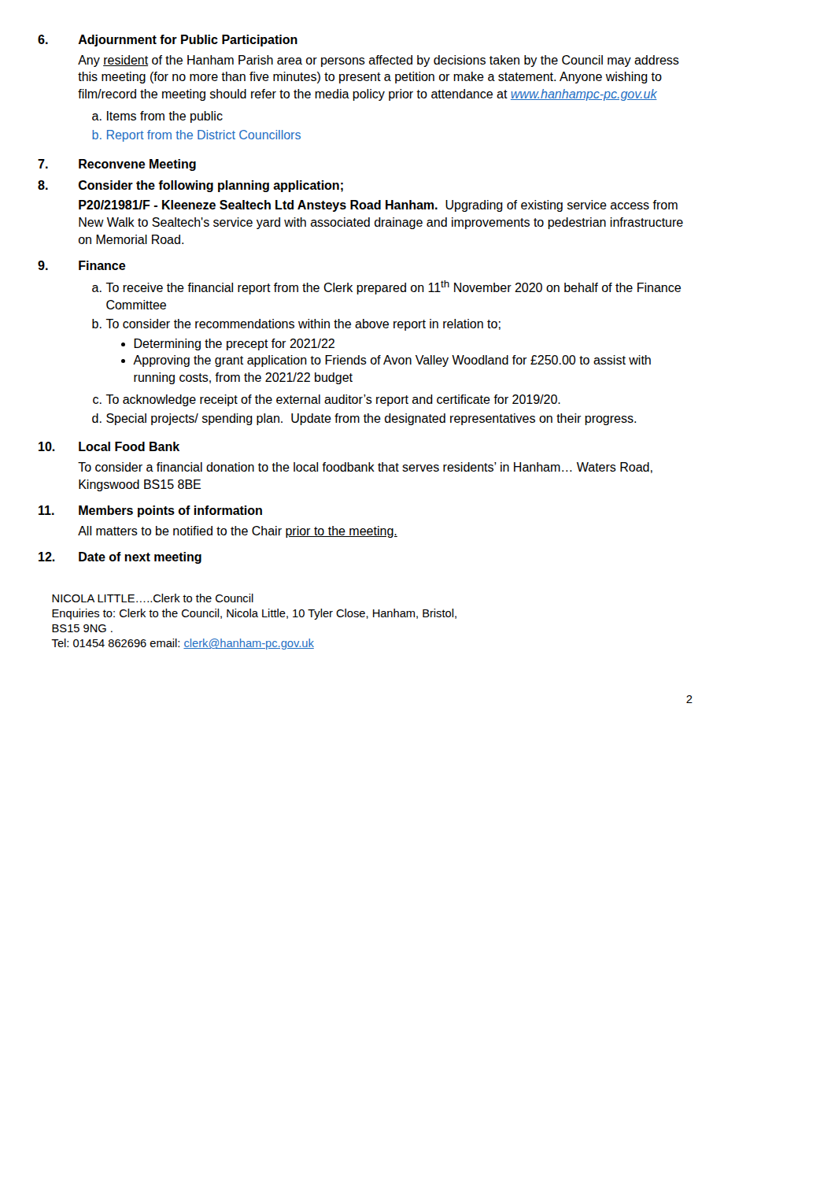6.
Adjournment for Public Participation
Any resident of the Hanham Parish area or persons affected by decisions taken by the Council may address this meeting (for no more than five minutes) to present a petition or make a statement. Anyone wishing to film/record the meeting should refer to the media policy prior to attendance at www.hanhampc-pc.gov.uk
Items from the public
Report from the District Councillors
7.
Reconvene Meeting
8.
Consider the following planning application;
P20/21981/F - Kleeneze Sealtech Ltd Ansteys Road Hanham. Upgrading of existing service access from New Walk to Sealtech's service yard with associated drainage and improvements to pedestrian infrastructure on Memorial Road.
9.
Finance
To receive the financial report from the Clerk prepared on 11th November 2020 on behalf of the Finance Committee
To consider the recommendations within the above report in relation to;
Determining the precept for 2021/22
Approving the grant application to Friends of Avon Valley Woodland for £250.00 to assist with running costs, from the 2021/22 budget
To acknowledge receipt of the external auditor’s report and certificate for 2019/20.
Special projects/ spending plan. Update from the designated representatives on their progress.
10.
Local Food Bank
To consider a financial donation to the local foodbank that serves residents’ in Hanham… Waters Road, Kingswood BS15 8BE
11.
Members points of information
All matters to be notified to the Chair prior to the meeting.
12.
Date of next meeting
NICOLA LITTLE…..Clerk to the Council
Enquiries to: Clerk to the Council, Nicola Little, 10 Tyler Close, Hanham, Bristol,
BS15 9NG .
Tel: 01454 862696 email: clerk@hanham-pc.gov.uk
2